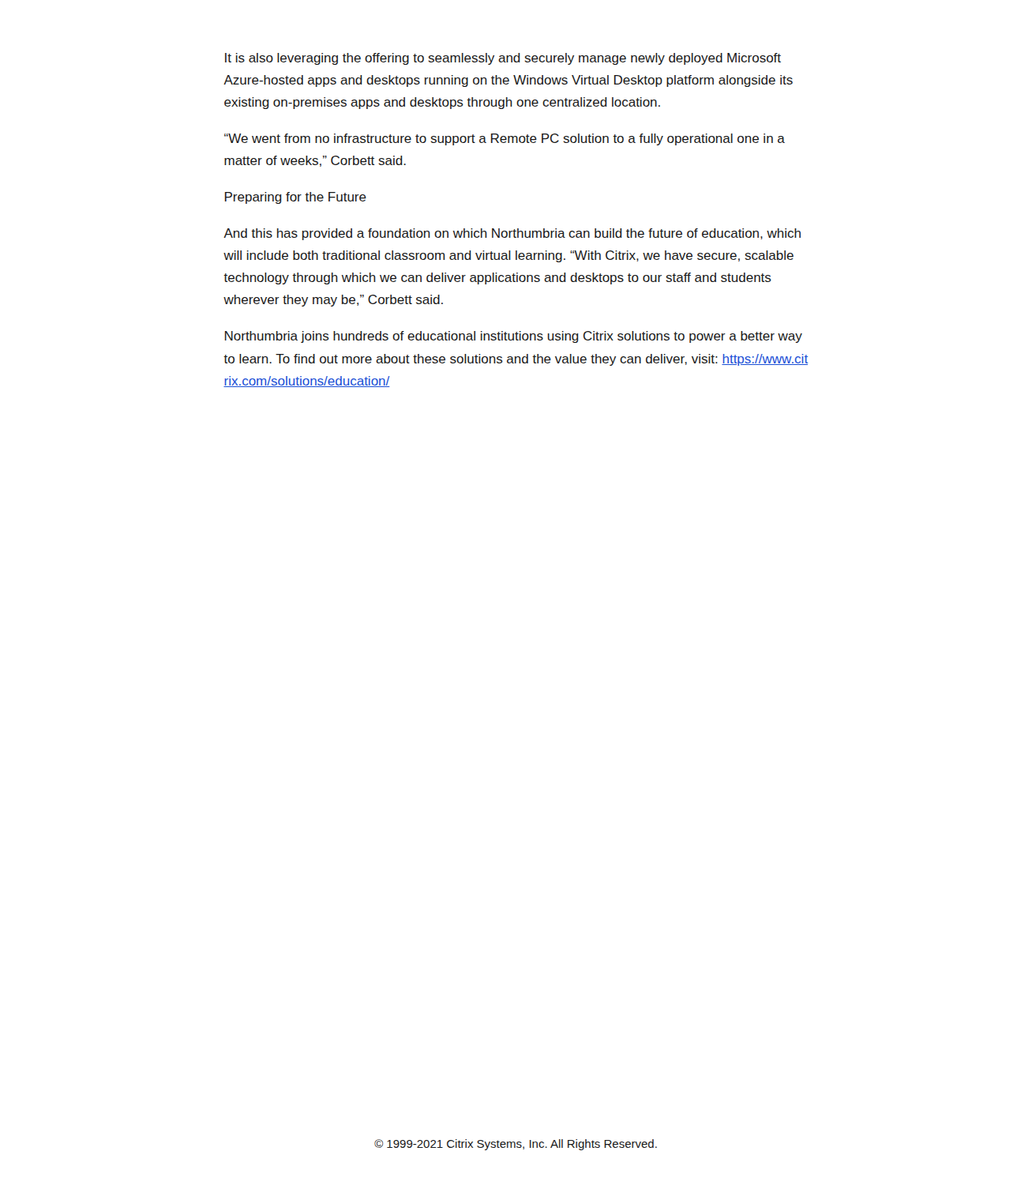It is also leveraging the offering to seamlessly and securely manage newly deployed Microsoft Azure-hosted apps and desktops running on the Windows Virtual Desktop platform alongside its existing on-premises apps and desktops through one centralized location.
“We went from no infrastructure to support a Remote PC solution to a fully operational one in a matter of weeks,” Corbett said.
Preparing for the Future
And this has provided a foundation on which Northumbria can build the future of education, which will include both traditional classroom and virtual learning. “With Citrix, we have secure, scalable technology through which we can deliver applications and desktops to our staff and students wherever they may be,” Corbett said.
Northumbria joins hundreds of educational institutions using Citrix solutions to power a better way to learn. To find out more about these solutions and the value they can deliver, visit: https://www.citrix.com/solutions/education/
© 1999-2021 Citrix Systems, Inc. All Rights Reserved.